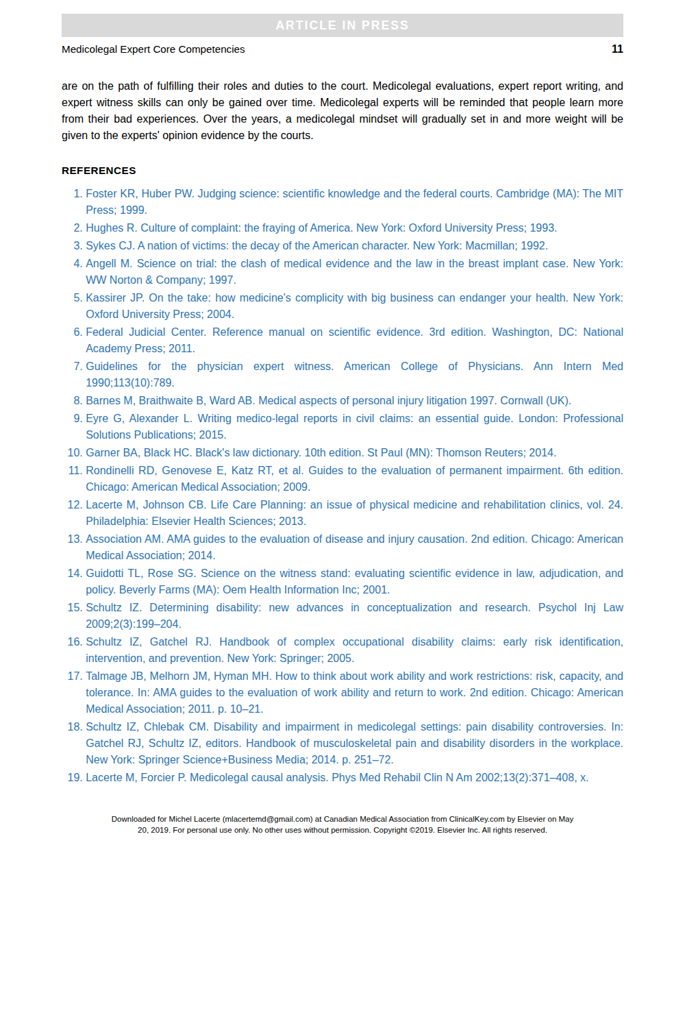ARTICLE IN PRESS
Medicolegal Expert Core Competencies 11
are on the path of fulfilling their roles and duties to the court. Medicolegal evaluations, expert report writing, and expert witness skills can only be gained over time. Medicolegal experts will be reminded that people learn more from their bad experiences. Over the years, a medicolegal mindset will gradually set in and more weight will be given to the experts' opinion evidence by the courts.
REFERENCES
Foster KR, Huber PW. Judging science: scientific knowledge and the federal courts. Cambridge (MA): The MIT Press; 1999.
Hughes R. Culture of complaint: the fraying of America. New York: Oxford University Press; 1993.
Sykes CJ. A nation of victims: the decay of the American character. New York: Macmillan; 1992.
Angell M. Science on trial: the clash of medical evidence and the law in the breast implant case. New York: WW Norton & Company; 1997.
Kassirer JP. On the take: how medicine's complicity with big business can endanger your health. New York: Oxford University Press; 2004.
Federal Judicial Center. Reference manual on scientific evidence. 3rd edition. Washington, DC: National Academy Press; 2011.
Guidelines for the physician expert witness. American College of Physicians. Ann Intern Med 1990;113(10):789.
Barnes M, Braithwaite B, Ward AB. Medical aspects of personal injury litigation 1997. Cornwall (UK).
Eyre G, Alexander L. Writing medico-legal reports in civil claims: an essential guide. London: Professional Solutions Publications; 2015.
Garner BA, Black HC. Black's law dictionary. 10th edition. St Paul (MN): Thomson Reuters; 2014.
Rondinelli RD, Genovese E, Katz RT, et al. Guides to the evaluation of permanent impairment. 6th edition. Chicago: American Medical Association; 2009.
Lacerte M, Johnson CB. Life Care Planning: an issue of physical medicine and rehabilitation clinics, vol. 24. Philadelphia: Elsevier Health Sciences; 2013.
Association AM. AMA guides to the evaluation of disease and injury causation. 2nd edition. Chicago: American Medical Association; 2014.
Guidotti TL, Rose SG. Science on the witness stand: evaluating scientific evidence in law, adjudication, and policy. Beverly Farms (MA): Oem Health Information Inc; 2001.
Schultz IZ. Determining disability: new advances in conceptualization and research. Psychol Inj Law 2009;2(3):199–204.
Schultz IZ, Gatchel RJ. Handbook of complex occupational disability claims: early risk identification, intervention, and prevention. New York: Springer; 2005.
Talmage JB, Melhorn JM, Hyman MH. How to think about work ability and work restrictions: risk, capacity, and tolerance. In: AMA guides to the evaluation of work ability and return to work. 2nd edition. Chicago: American Medical Association; 2011. p. 10–21.
Schultz IZ, Chlebak CM. Disability and impairment in medicolegal settings: pain disability controversies. In: Gatchel RJ, Schultz IZ, editors. Handbook of musculoskeletal pain and disability disorders in the workplace. New York: Springer Science+Business Media; 2014. p. 251–72.
Lacerte M, Forcier P. Medicolegal causal analysis. Phys Med Rehabil Clin N Am 2002;13(2):371–408, x.
Downloaded for Michel Lacerte (mlacertemd@gmail.com) at Canadian Medical Association from ClinicalKey.com by Elsevier on May
20, 2019. For personal use only. No other uses without permission. Copyright ©2019. Elsevier Inc. All rights reserved.